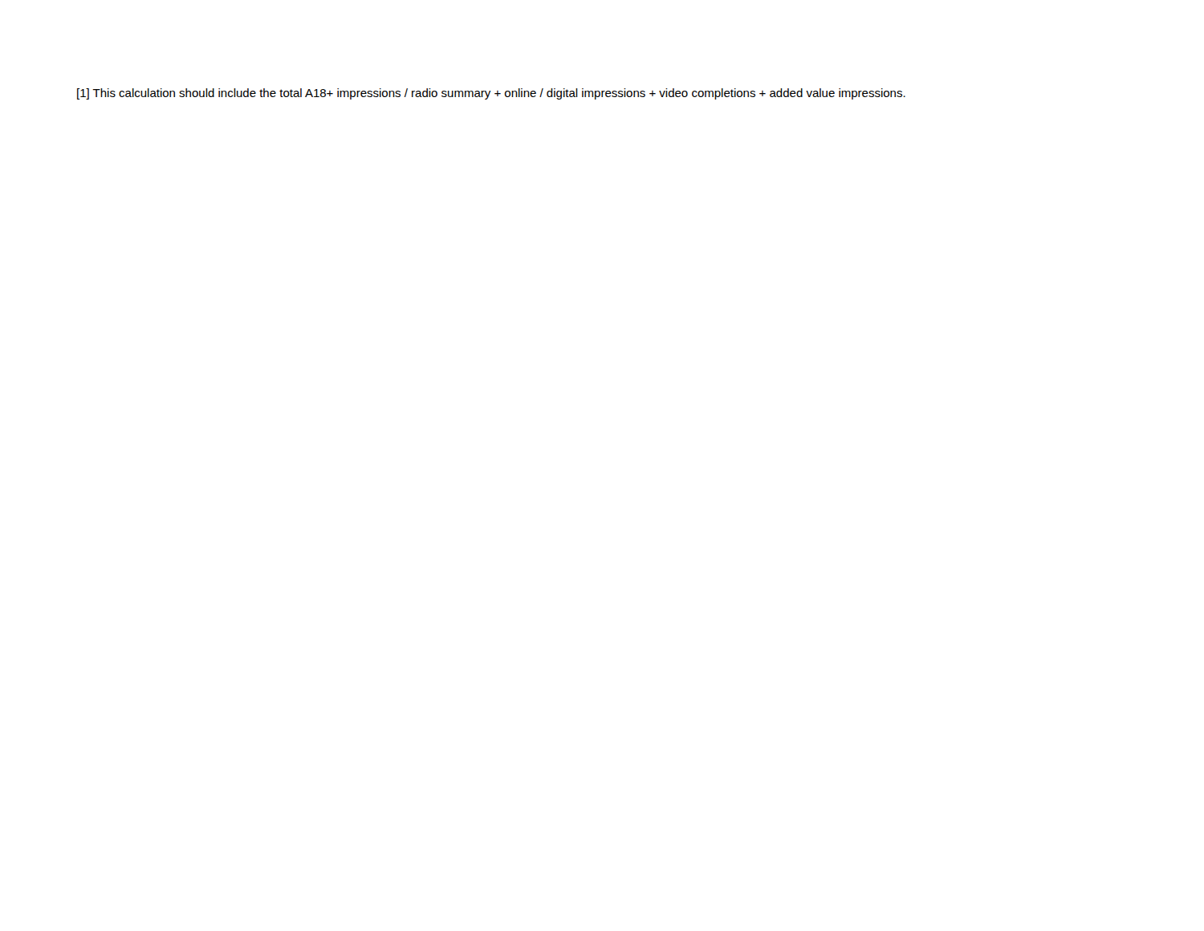[1] This calculation should include the total A18+ impressions / radio summary + online / digital impressions + video completions + added value impressions.